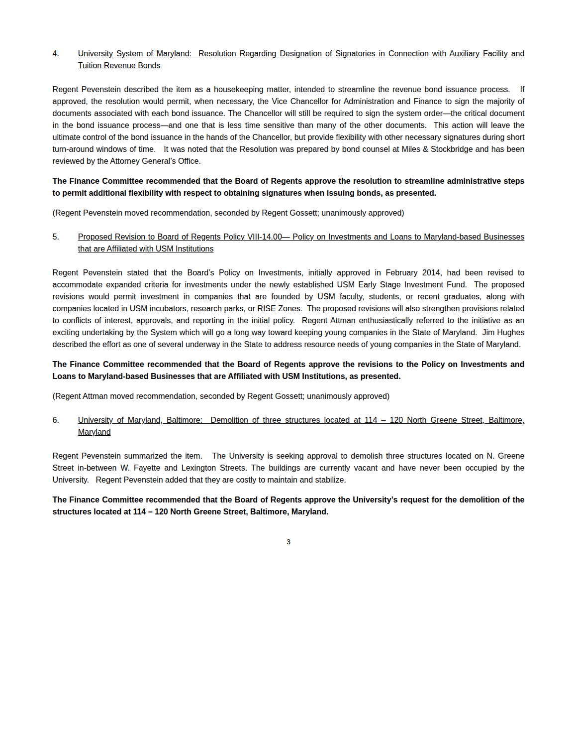4. University System of Maryland: Resolution Regarding Designation of Signatories in Connection with Auxiliary Facility and Tuition Revenue Bonds
Regent Pevenstein described the item as a housekeeping matter, intended to streamline the revenue bond issuance process. If approved, the resolution would permit, when necessary, the Vice Chancellor for Administration and Finance to sign the majority of documents associated with each bond issuance. The Chancellor will still be required to sign the system order—the critical document in the bond issuance process—and one that is less time sensitive than many of the other documents. This action will leave the ultimate control of the bond issuance in the hands of the Chancellor, but provide flexibility with other necessary signatures during short turn-around windows of time. It was noted that the Resolution was prepared by bond counsel at Miles & Stockbridge and has been reviewed by the Attorney General’s Office.
The Finance Committee recommended that the Board of Regents approve the resolution to streamline administrative steps to permit additional flexibility with respect to obtaining signatures when issuing bonds, as presented.
(Regent Pevenstein moved recommendation, seconded by Regent Gossett; unanimously approved)
5. Proposed Revision to Board of Regents Policy VIII-14.00— Policy on Investments and Loans to Maryland-based Businesses that are Affiliated with USM Institutions
Regent Pevenstein stated that the Board’s Policy on Investments, initially approved in February 2014, had been revised to accommodate expanded criteria for investments under the newly established USM Early Stage Investment Fund. The proposed revisions would permit investment in companies that are founded by USM faculty, students, or recent graduates, along with companies located in USM incubators, research parks, or RISE Zones. The proposed revisions will also strengthen provisions related to conflicts of interest, approvals, and reporting in the initial policy. Regent Attman enthusiastically referred to the initiative as an exciting undertaking by the System which will go a long way toward keeping young companies in the State of Maryland. Jim Hughes described the effort as one of several underway in the State to address resource needs of young companies in the State of Maryland.
The Finance Committee recommended that the Board of Regents approve the revisions to the Policy on Investments and Loans to Maryland-based Businesses that are Affiliated with USM Institutions, as presented.
(Regent Attman moved recommendation, seconded by Regent Gossett; unanimously approved)
6. University of Maryland, Baltimore: Demolition of three structures located at 114 – 120 North Greene Street, Baltimore, Maryland
Regent Pevenstein summarized the item. The University is seeking approval to demolish three structures located on N. Greene Street in-between W. Fayette and Lexington Streets. The buildings are currently vacant and have never been occupied by the University. Regent Pevenstein added that they are costly to maintain and stabilize.
The Finance Committee recommended that the Board of Regents approve the University’s request for the demolition of the structures located at 114 – 120 North Greene Street, Baltimore, Maryland.
3